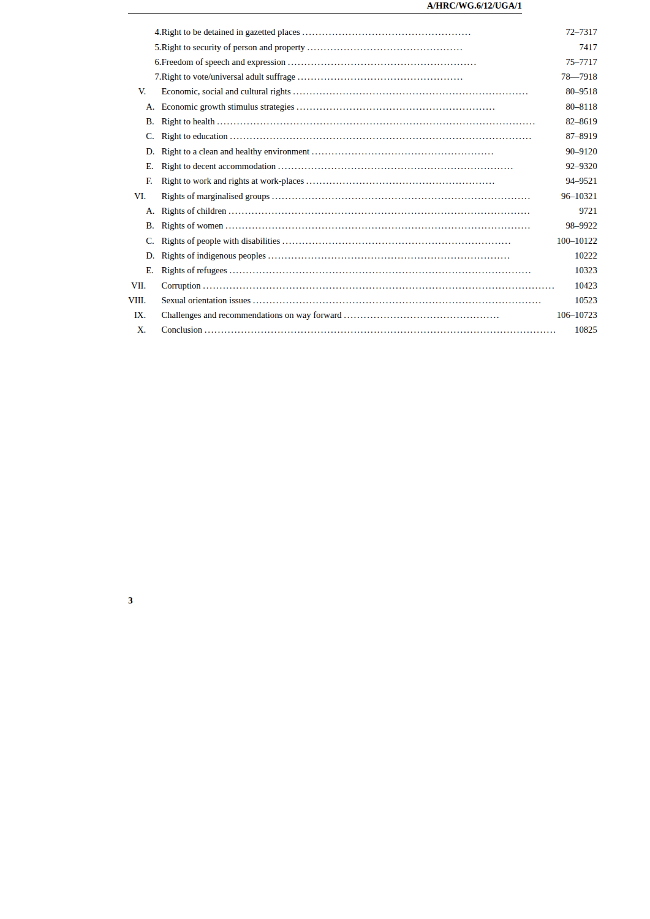A/HRC/WG.6/12/UGA/1
| | | 4. | Right to be detained in gazetted places ................................................... | 72–73 | 17 |
| | | 5. | Right to security of person and property ............................................... | 74 | 17 |
| | | 6. | Freedom of speech and expression ......................................................... | 75–77 | 17 |
| | | 7. | Right to vote/universal adult suffrage .................................................. | 78—79 | 18 |
| V. | | Economic, social and cultural rights ....................................................................... | 80–95 | 18 |
| | A. | | Economic growth stimulus strategies ............................................................ | 80–81 | 18 |
| | B. | | Right to health ................................................................................................ | 82–86 | 19 |
| | C. | | Right to education ........................................................................................... | 87–89 | 19 |
| | D. | | Right to a clean and healthy environment ....................................................... | 90–91 | 20 |
| | E. | | Right to decent accommodation ....................................................................... | 92–93 | 20 |
| | F. | | Right to work and rights at work-places ......................................................... | 94–95 | 21 |
| VI. | | Rights of marginalised groups .............................................................................. | 96–103 | 21 |
| | A. | | Rights of children ........................................................................................... | 97 | 21 |
| | B. | | Rights of women ............................................................................................ | 98–99 | 22 |
| | C. | | Rights of people with disabilities ..................................................................... | 100–101 | 22 |
| | D. | | Rights of indigenous peoples ......................................................................... | 102 | 22 |
| | E. | | Rights of refugees ........................................................................................... | 103 | 23 |
| VII. | | Corruption .......................................................................................................... | 104 | 23 |
| VIII. | | Sexual orientation issues ....................................................................................... | 105 | 23 |
| IX. | | Challenges and recommendations on way forward ............................................... | 106–107 | 23 |
| X. | | Conclusion .......................................................................................................... | 108 | 25 |
3